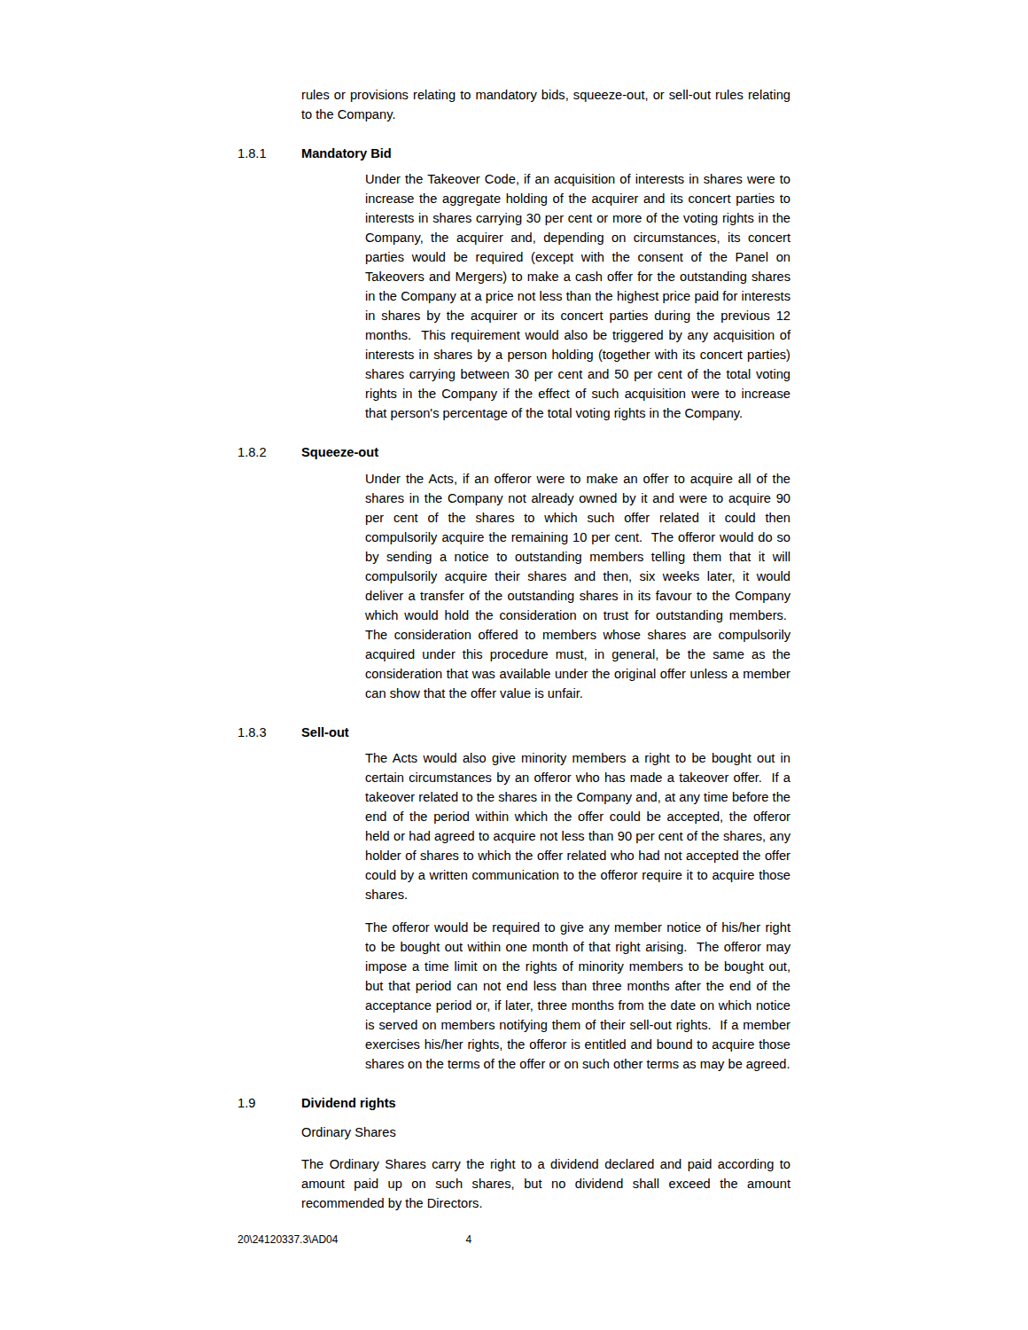rules or provisions relating to mandatory bids, squeeze-out, or sell-out rules relating to the Company.
1.8.1
Mandatory Bid
Under the Takeover Code, if an acquisition of interests in shares were to increase the aggregate holding of the acquirer and its concert parties to interests in shares carrying 30 per cent or more of the voting rights in the Company, the acquirer and, depending on circumstances, its concert parties would be required (except with the consent of the Panel on Takeovers and Mergers) to make a cash offer for the outstanding shares in the Company at a price not less than the highest price paid for interests in shares by the acquirer or its concert parties during the previous 12 months. This requirement would also be triggered by any acquisition of interests in shares by a person holding (together with its concert parties) shares carrying between 30 per cent and 50 per cent of the total voting rights in the Company if the effect of such acquisition were to increase that person's percentage of the total voting rights in the Company.
1.8.2
Squeeze-out
Under the Acts, if an offeror were to make an offer to acquire all of the shares in the Company not already owned by it and were to acquire 90 per cent of the shares to which such offer related it could then compulsorily acquire the remaining 10 per cent. The offeror would do so by sending a notice to outstanding members telling them that it will compulsorily acquire their shares and then, six weeks later, it would deliver a transfer of the outstanding shares in its favour to the Company which would hold the consideration on trust for outstanding members. The consideration offered to members whose shares are compulsorily acquired under this procedure must, in general, be the same as the consideration that was available under the original offer unless a member can show that the offer value is unfair.
1.8.3
Sell-out
The Acts would also give minority members a right to be bought out in certain circumstances by an offeror who has made a takeover offer. If a takeover related to the shares in the Company and, at any time before the end of the period within which the offer could be accepted, the offeror held or had agreed to acquire not less than 90 per cent of the shares, any holder of shares to which the offer related who had not accepted the offer could by a written communication to the offeror require it to acquire those shares.
The offeror would be required to give any member notice of his/her right to be bought out within one month of that right arising. The offeror may impose a time limit on the rights of minority members to be bought out, but that period can not end less than three months after the end of the acceptance period or, if later, three months from the date on which notice is served on members notifying them of their sell-out rights. If a member exercises his/her rights, the offeror is entitled and bound to acquire those shares on the terms of the offer or on such other terms as may be agreed.
1.9
Dividend rights
Ordinary Shares
The Ordinary Shares carry the right to a dividend declared and paid according to amount paid up on such shares, but no dividend shall exceed the amount recommended by the Directors.
20\24120337.3\AD04
4